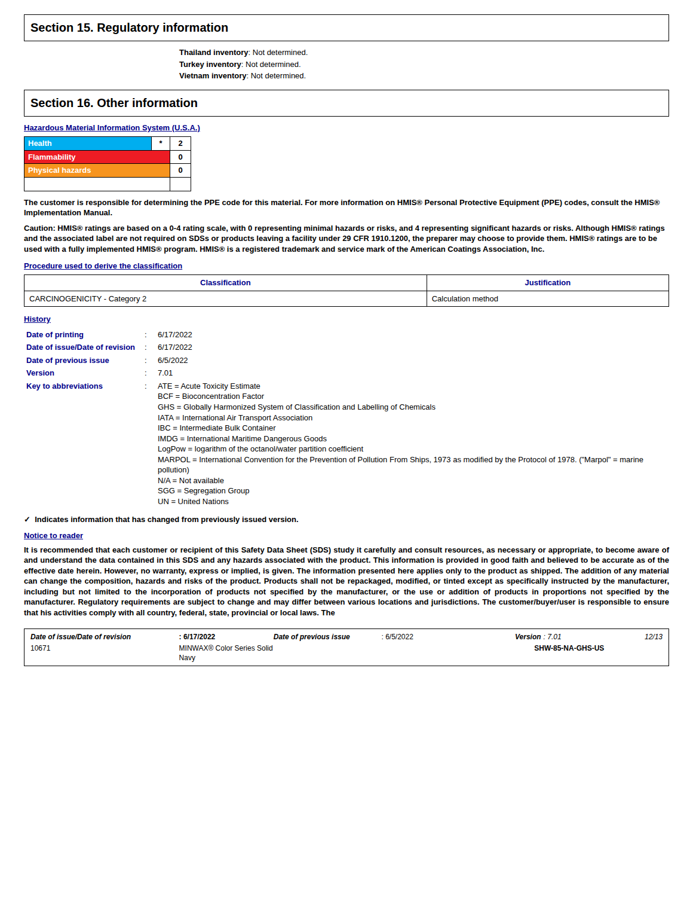Section 15. Regulatory information
Thailand inventory: Not determined.
Turkey inventory: Not determined.
Vietnam inventory: Not determined.
Section 16. Other information
Hazardous Material Information System (U.S.A.)
| Health | * | 2 |
| Flammability | 0 |
| Physical hazards | 0 |
The customer is responsible for determining the PPE code for this material. For more information on HMIS® Personal Protective Equipment (PPE) codes, consult the HMIS® Implementation Manual.
Caution: HMIS® ratings are based on a 0-4 rating scale, with 0 representing minimal hazards or risks, and 4 representing significant hazards or risks. Although HMIS® ratings and the associated label are not required on SDSs or products leaving a facility under 29 CFR 1910.1200, the preparer may choose to provide them. HMIS® ratings are to be used with a fully implemented HMIS® program. HMIS® is a registered trademark and service mark of the American Coatings Association, Inc.
Procedure used to derive the classification
| Classification | Justification |
| --- | --- |
| CARCINOGENICITY - Category 2 | Calculation method |
History
| Date of printing | : | 6/17/2022 |
| Date of issue/Date of revision | : | 6/17/2022 |
| Date of previous issue | : | 6/5/2022 |
| Version | : | 7.01 |
| Key to abbreviations | : | ATE = Acute Toxicity Estimate BCF = Bioconcentration Factor GHS = Globally Harmonized System of Classification and Labelling of Chemicals IATA = International Air Transport Association IBC = Intermediate Bulk Container IMDG = International Maritime Dangerous Goods LogPow = logarithm of the octanol/water partition coefficient MARPOL = International Convention for the Prevention of Pollution From Ships, 1973 as modified by the Protocol of 1978. ("Marpol" = marine pollution) N/A = Not available SGG = Segregation Group UN = United Nations |
✓ Indicates information that has changed from previously issued version.
Notice to reader
It is recommended that each customer or recipient of this Safety Data Sheet (SDS) study it carefully and consult resources, as necessary or appropriate, to become aware of and understand the data contained in this SDS and any hazards associated with the product. This information is provided in good faith and believed to be accurate as of the effective date herein. However, no warranty, express or implied, is given. The information presented here applies only to the product as shipped. The addition of any material can change the composition, hazards and risks of the product. Products shall not be repackaged, modified, or tinted except as specifically instructed by the manufacturer, including but not limited to the incorporation of products not specified by the manufacturer, or the use or addition of products in proportions not specified by the manufacturer. Regulatory requirements are subject to change and may differ between various locations and jurisdictions. The customer/buyer/user is responsible to ensure that his activities comply with all country, federal, state, provincial or local laws. The
| Date of issue/Date of revision | : 6/17/2022 | Date of previous issue | : 6/5/2022 | Version | : 7.01 | 12/13 |
| 10671 | MINWAX® Color Series Solid Navy | SHW-85-NA-GHS-US |